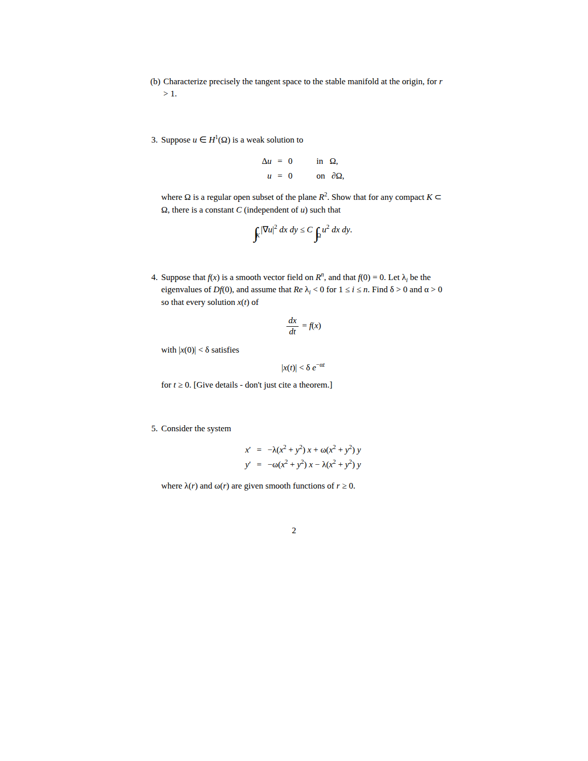(b) Characterize precisely the tangent space to the stable manifold at the origin, for r > 1.
3. Suppose u ∈ H1(Ω) is a weak solution to
| Δ u | = | 0 | in Ω, |
| u | = | 0 | on ∂Ω, |
where Ω is a regular open subset of the plane R2. Show that for any compact K ⊂ Ω, there is a constant C (independent of u) such that
∫K|∇u|2 dx dy ≤ C ∫Ωu2 dx dy.
4. Suppose that f(x) is a smooth vector field on Rn, and that f(0) = 0. Let λi be the eigenvalues of Df(0), and assume that Re λi < 0 for 1 ≤ i ≤ n. Find δ > 0 and α > 0 so that every solution x(t) of
dx dt = f(x)
with |x(0)| < δ satisfies
|x(t)| < δ e−αt
for t ≥ 0. [Give details - don't just cite a theorem.]
5. Consider the system
| x ′ | = | −λ( x 2 + y 2 ) x + ω( x 2 + y 2 ) y |
| y ′ | = | −ω( x 2 + y 2 ) x − λ( x 2 + y 2 ) y |
where λ(r) and ω(r) are given smooth functions of r ≥ 0.
2